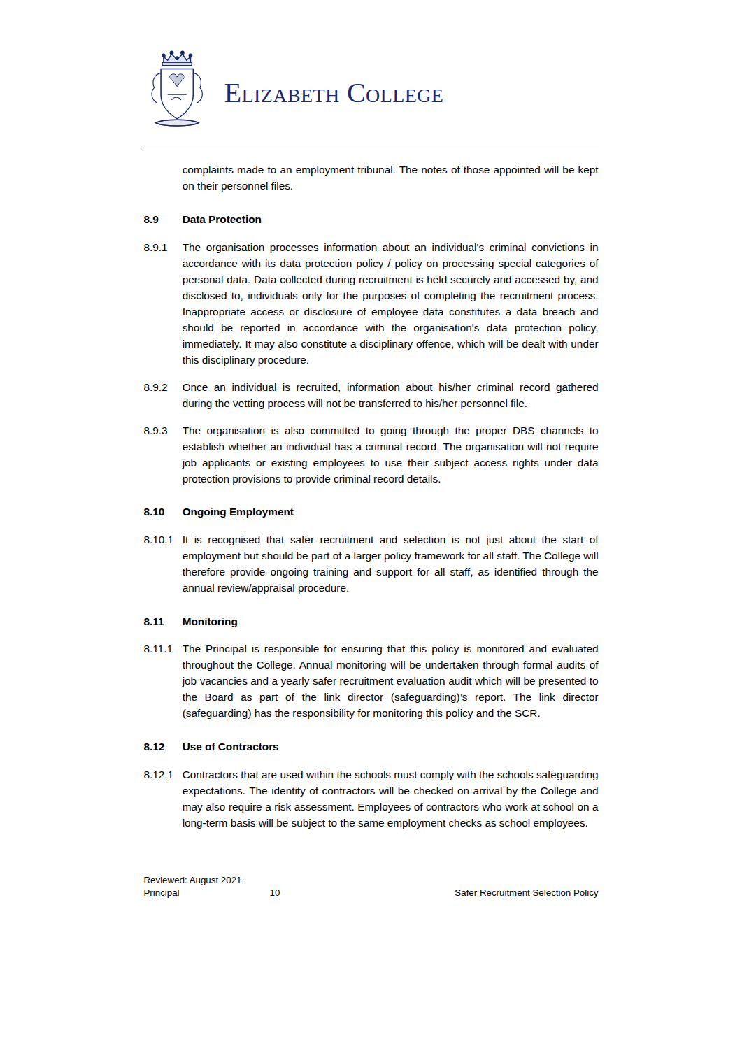Elizabeth College
complaints made to an employment tribunal. The notes of those appointed will be kept on their personnel files.
8.9 Data Protection
8.9.1
The organisation processes information about an individual's criminal convictions in accordance with its data protection policy / policy on processing special categories of personal data. Data collected during recruitment is held securely and accessed by, and disclosed to, individuals only for the purposes of completing the recruitment process. Inappropriate access or disclosure of employee data constitutes a data breach and should be reported in accordance with the organisation's data protection policy, immediately. It may also constitute a disciplinary offence, which will be dealt with under this disciplinary procedure.
8.9.2
Once an individual is recruited, information about his/her criminal record gathered during the vetting process will not be transferred to his/her personnel file.
8.9.3
The organisation is also committed to going through the proper DBS channels to establish whether an individual has a criminal record. The organisation will not require job applicants or existing employees to use their subject access rights under data protection provisions to provide criminal record details.
8.10 Ongoing Employment
8.10.1
It is recognised that safer recruitment and selection is not just about the start of employment but should be part of a larger policy framework for all staff. The College will therefore provide ongoing training and support for all staff, as identified through the annual review/appraisal procedure.
8.11 Monitoring
8.11.1
The Principal is responsible for ensuring that this policy is monitored and evaluated throughout the College. Annual monitoring will be undertaken through formal audits of job vacancies and a yearly safer recruitment evaluation audit which will be presented to the Board as part of the link director (safeguarding)’s report. The link director (safeguarding) has the responsibility for monitoring this policy and the SCR.
8.12 Use of Contractors
8.12.1
Contractors that are used within the schools must comply with the schools safeguarding expectations. The identity of contractors will be checked on arrival by the College and may also require a risk assessment. Employees of contractors who work at school on a long-term basis will be subject to the same employment checks as school employees.
Reviewed: August 2021
Principal 10 Safer Recruitment Selection Policy